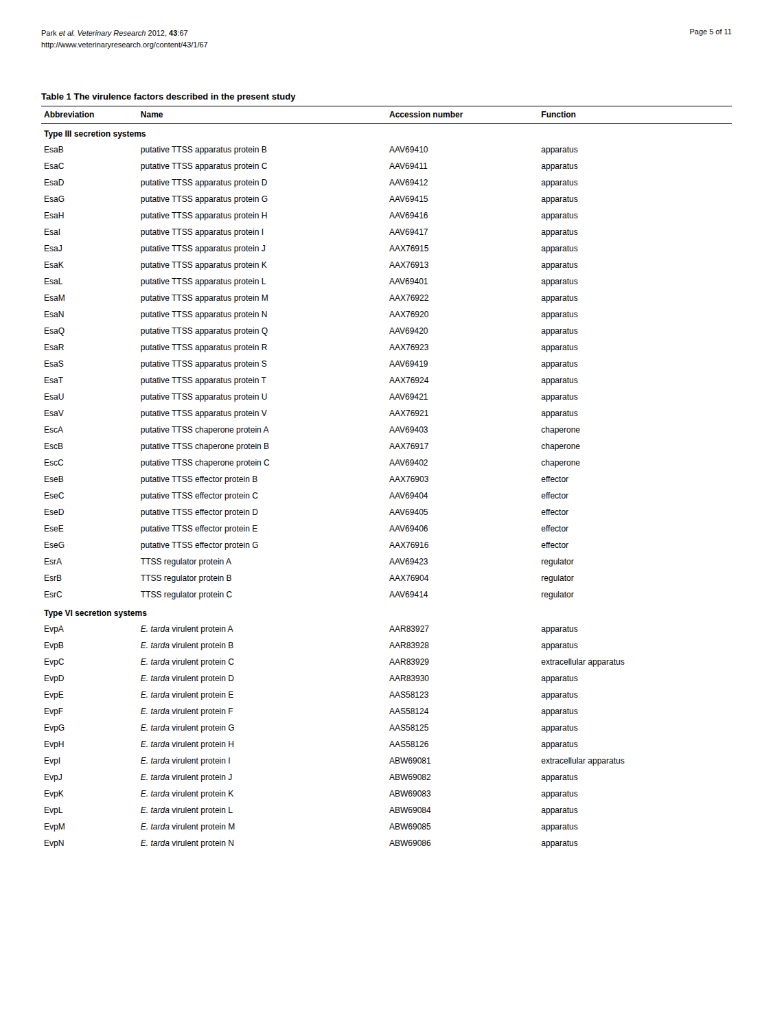Park et al. Veterinary Research 2012, 43:67
http://www.veterinaryresearch.org/content/43/1/67
Page 5 of 11
Table 1 The virulence factors described in the present study
| Abbreviation | Name | Accession number | Function |
| --- | --- | --- | --- |
| Type III secretion systems |
| EsaB | putative TTSS apparatus protein B | AAV69410 | apparatus |
| EsaC | putative TTSS apparatus protein C | AAV69411 | apparatus |
| EsaD | putative TTSS apparatus protein D | AAV69412 | apparatus |
| EsaG | putative TTSS apparatus protein G | AAV69415 | apparatus |
| EsaH | putative TTSS apparatus protein H | AAV69416 | apparatus |
| EsaI | putative TTSS apparatus protein I | AAV69417 | apparatus |
| EsaJ | putative TTSS apparatus protein J | AAX76915 | apparatus |
| EsaK | putative TTSS apparatus protein K | AAX76913 | apparatus |
| EsaL | putative TTSS apparatus protein L | AAV69401 | apparatus |
| EsaM | putative TTSS apparatus protein M | AAX76922 | apparatus |
| EsaN | putative TTSS apparatus protein N | AAX76920 | apparatus |
| EsaQ | putative TTSS apparatus protein Q | AAV69420 | apparatus |
| EsaR | putative TTSS apparatus protein R | AAX76923 | apparatus |
| EsaS | putative TTSS apparatus protein S | AAV69419 | apparatus |
| EsaT | putative TTSS apparatus protein T | AAX76924 | apparatus |
| EsaU | putative TTSS apparatus protein U | AAV69421 | apparatus |
| EsaV | putative TTSS apparatus protein V | AAX76921 | apparatus |
| EscA | putative TTSS chaperone protein A | AAV69403 | chaperone |
| EscB | putative TTSS chaperone protein B | AAX76917 | chaperone |
| EscC | putative TTSS chaperone protein C | AAV69402 | chaperone |
| EseB | putative TTSS effector protein B | AAX76903 | effector |
| EseC | putative TTSS effector protein C | AAV69404 | effector |
| EseD | putative TTSS effector protein D | AAV69405 | effector |
| EseE | putative TTSS effector protein E | AAV69406 | effector |
| EseG | putative TTSS effector protein G | AAX76916 | effector |
| EsrA | TTSS regulator protein A | AAV69423 | regulator |
| EsrB | TTSS regulator protein B | AAX76904 | regulator |
| EsrC | TTSS regulator protein C | AAV69414 | regulator |
| Type VI secretion systems |
| EvpA | E. tarda virulent protein A | AAR83927 | apparatus |
| EvpB | E. tarda virulent protein B | AAR83928 | apparatus |
| EvpC | E. tarda virulent protein C | AAR83929 | extracellular apparatus |
| EvpD | E. tarda virulent protein D | AAR83930 | apparatus |
| EvpE | E. tarda virulent protein E | AAS58123 | apparatus |
| EvpF | E. tarda virulent protein F | AAS58124 | apparatus |
| EvpG | E. tarda virulent protein G | AAS58125 | apparatus |
| EvpH | E. tarda virulent protein H | AAS58126 | apparatus |
| EvpI | E. tarda virulent protein I | ABW69081 | extracellular apparatus |
| EvpJ | E. tarda virulent protein J | ABW69082 | apparatus |
| EvpK | E. tarda virulent protein K | ABW69083 | apparatus |
| EvpL | E. tarda virulent protein L | ABW69084 | apparatus |
| EvpM | E. tarda virulent protein M | ABW69085 | apparatus |
| EvpN | E. tarda virulent protein N | ABW69086 | apparatus |